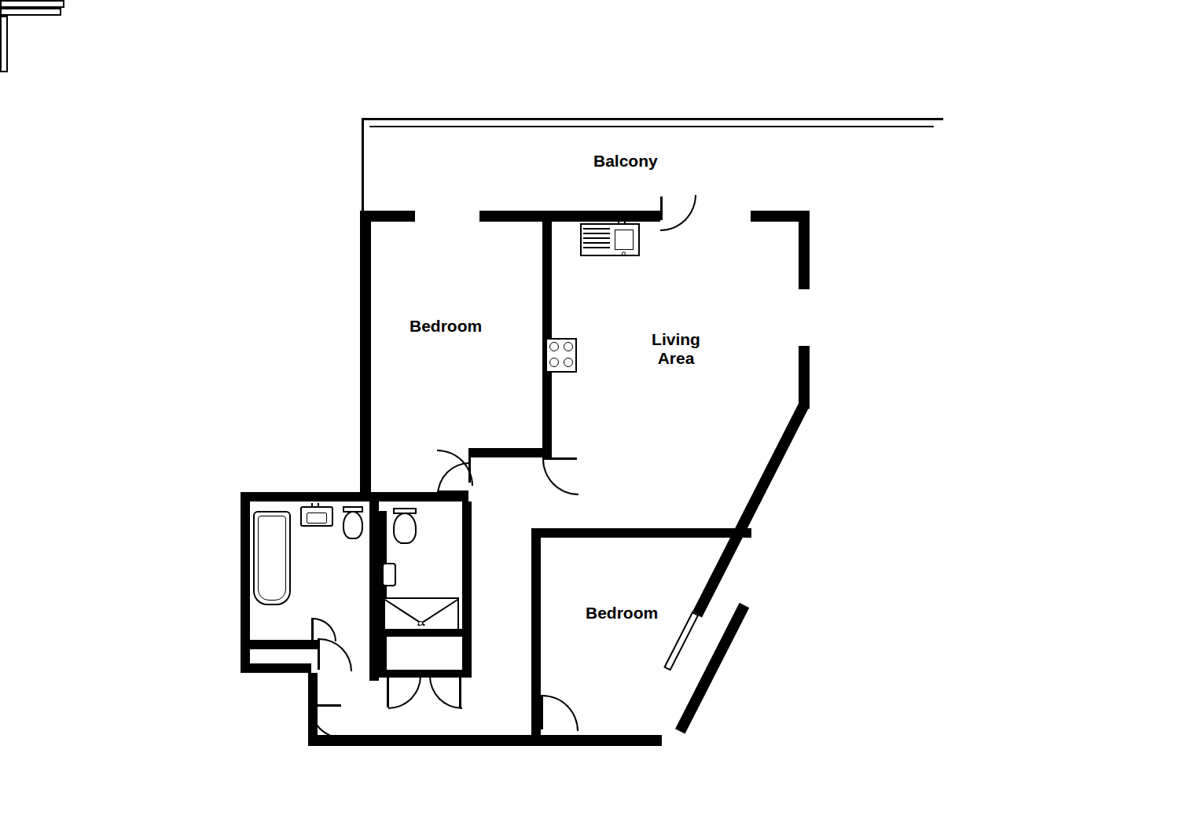Balcony
Bedroom
Living
Area
Bedroom